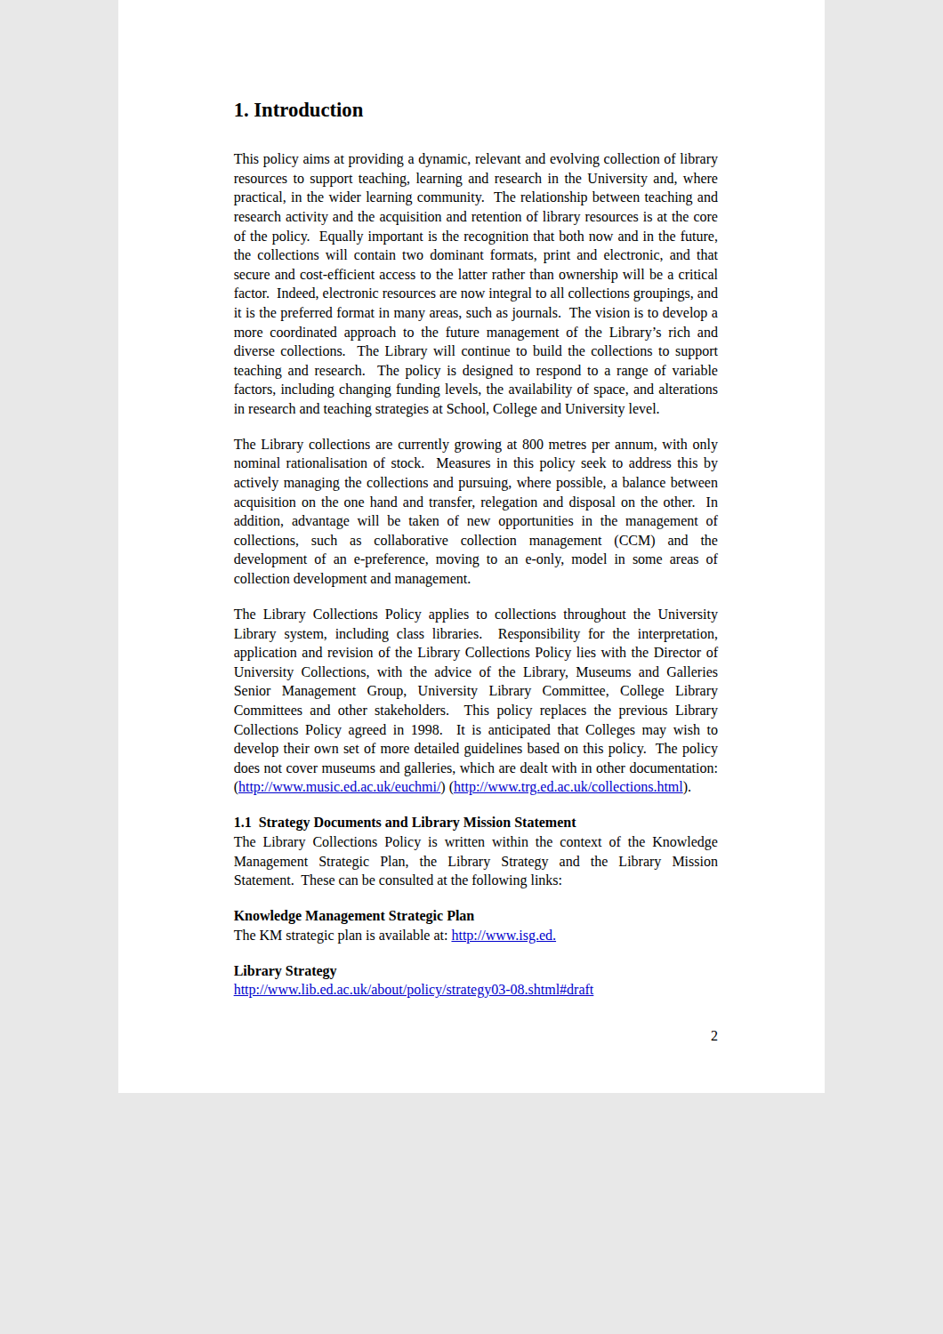1. Introduction
This policy aims at providing a dynamic, relevant and evolving collection of library resources to support teaching, learning and research in the University and, where practical, in the wider learning community. The relationship between teaching and research activity and the acquisition and retention of library resources is at the core of the policy. Equally important is the recognition that both now and in the future, the collections will contain two dominant formats, print and electronic, and that secure and cost-efficient access to the latter rather than ownership will be a critical factor. Indeed, electronic resources are now integral to all collections groupings, and it is the preferred format in many areas, such as journals. The vision is to develop a more coordinated approach to the future management of the Library’s rich and diverse collections. The Library will continue to build the collections to support teaching and research. The policy is designed to respond to a range of variable factors, including changing funding levels, the availability of space, and alterations in research and teaching strategies at School, College and University level.
The Library collections are currently growing at 800 metres per annum, with only nominal rationalisation of stock. Measures in this policy seek to address this by actively managing the collections and pursuing, where possible, a balance between acquisition on the one hand and transfer, relegation and disposal on the other. In addition, advantage will be taken of new opportunities in the management of collections, such as collaborative collection management (CCM) and the development of an e-preference, moving to an e-only, model in some areas of collection development and management.
The Library Collections Policy applies to collections throughout the University Library system, including class libraries. Responsibility for the interpretation, application and revision of the Library Collections Policy lies with the Director of University Collections, with the advice of the Library, Museums and Galleries Senior Management Group, University Library Committee, College Library Committees and other stakeholders. This policy replaces the previous Library Collections Policy agreed in 1998. It is anticipated that Colleges may wish to develop their own set of more detailed guidelines based on this policy. The policy does not cover museums and galleries, which are dealt with in other documentation: (http://www.music.ed.ac.uk/euchmi/) (http://www.trg.ed.ac.uk/collections.html).
1.1 Strategy Documents and Library Mission Statement
The Library Collections Policy is written within the context of the Knowledge Management Strategic Plan, the Library Strategy and the Library Mission Statement. These can be consulted at the following links:
Knowledge Management Strategic Plan
The KM strategic plan is available at: http://www.isg.ed.
Library Strategy
http://www.lib.ed.ac.uk/about/policy/strategy03-08.shtml#draft
2